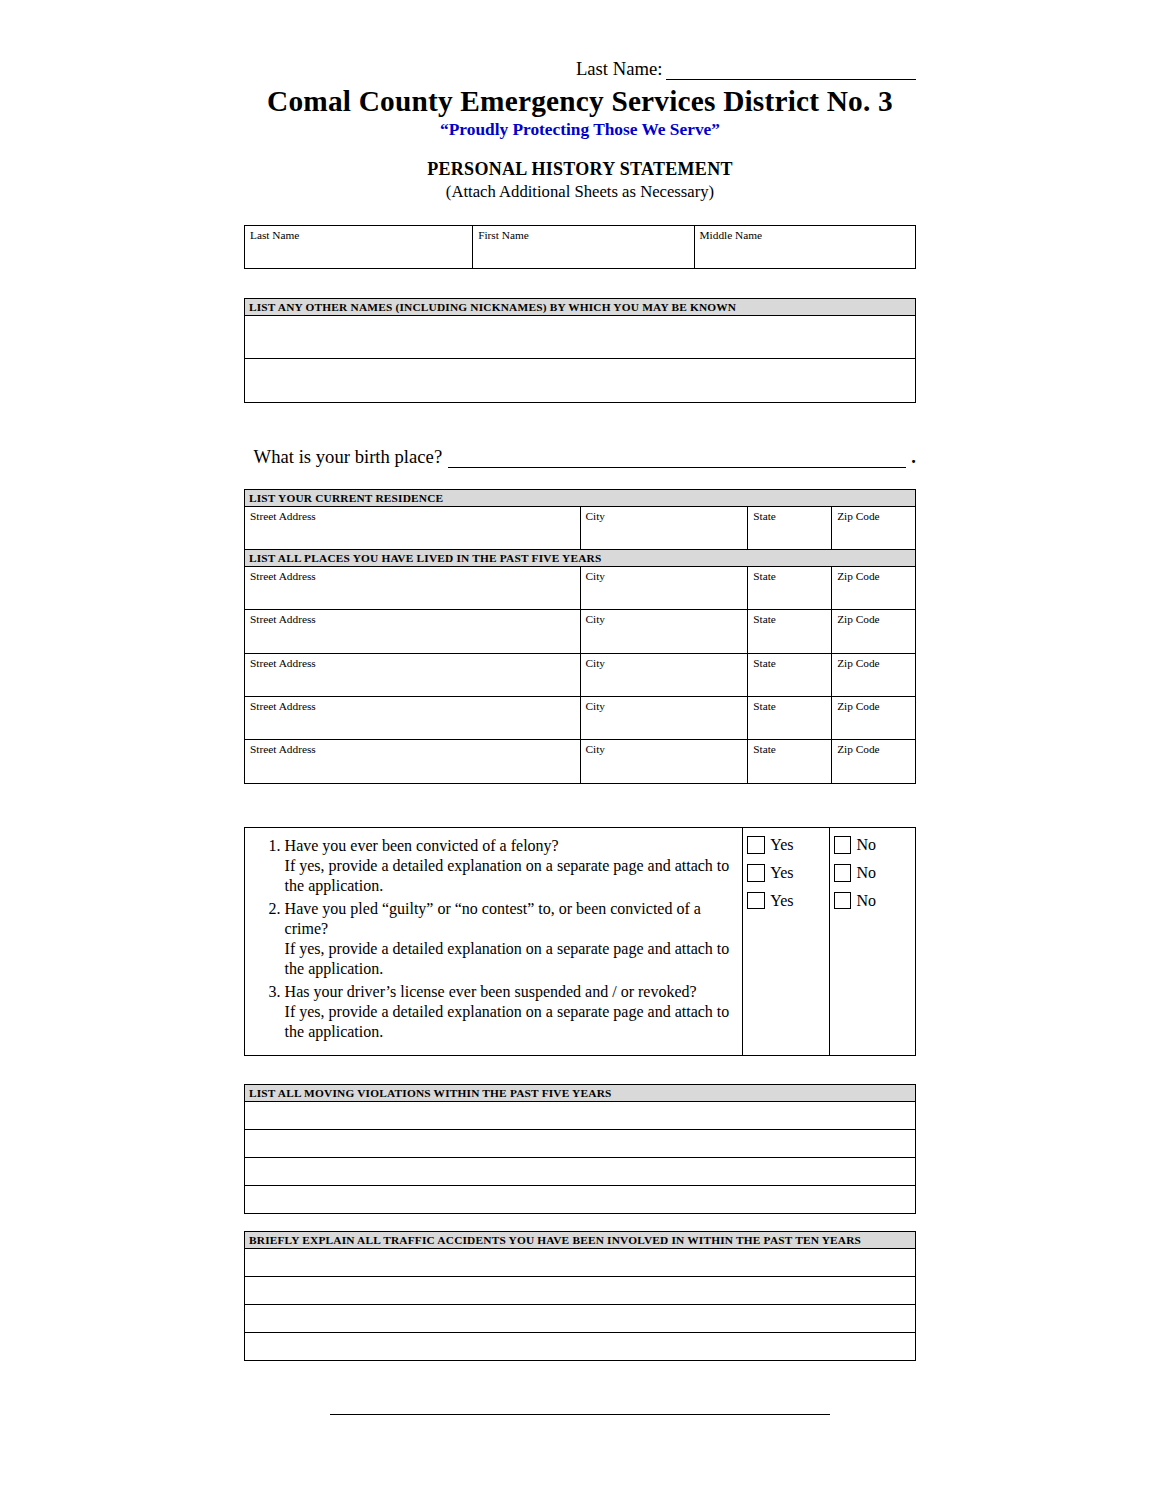Last Name:
Comal County Emergency Services District No. 3
“Proudly Protecting Those We Serve”
PERSONAL HISTORY STATEMENT
(Attach Additional Sheets as Necessary)
| Last Name | First Name | Middle Name |
| List any other names (including nicknames) by which you may be known |
What is your birth place? .
| List your current residence |
| Street Address | City | State | Zip Code |
| List all places you have lived in the past five years |
| Street Address | City | State | Zip Code |
| Street Address | City | State | Zip Code |
| Street Address | City | State | Zip Code |
| Street Address | City | State | Zip Code |
| Street Address | City | State | Zip Code |
| Have you ever been convicted of a felony? If yes, provide a detailed explanation on a separate page and attach to the application. Have you pled “guilty” or “no contest” to, or been convicted of a crime? If yes, provide a detailed explanation on a separate page and attach to the application. Has your driver’s license ever been suspended and / or revoked? If yes, provide a detailed explanation on a separate page and attach to the application. | Yes Yes Yes | No No No |
| List all moving violations within the past five years |
| Briefly explain all traffic accidents you have been involved in within the past ten years |